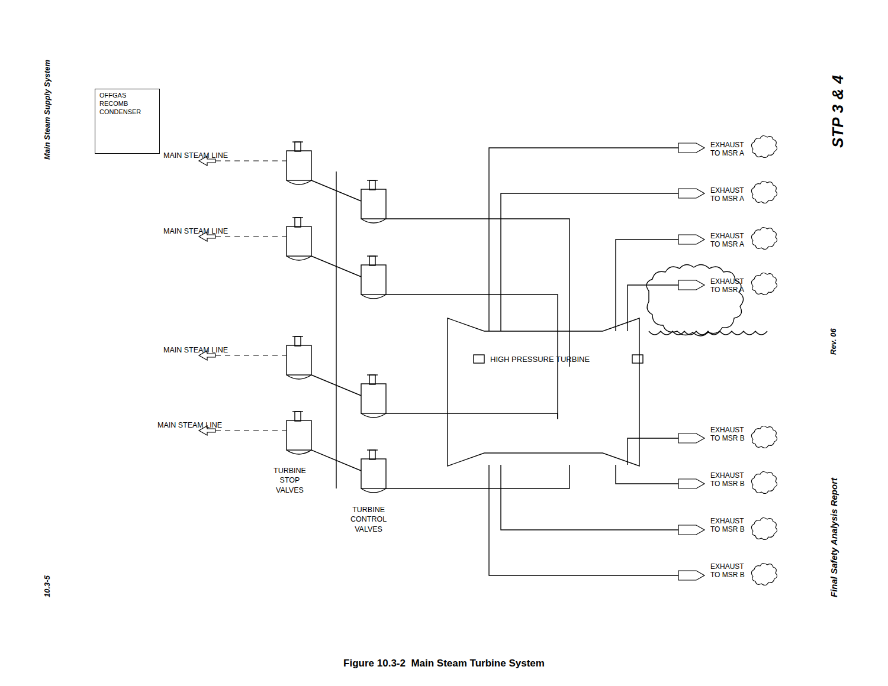Main Steam Supply System
10.3-5
STP 3 & 4
Rev. 06
Final Safety Analysis Report
OFFGAS
RECOMB
CONDENSER
MAIN STEAM LINE
MAIN STEAM LINE
MAIN STEAM LINE
MAIN STEAM LINE
TURBINE
STOP
VALVES
TURBINE
CONTROL
VALVES
HIGH PRESSURE TURBINE
EXHAUST
TO MSR A
EXHAUST
TO MSR A
EXHAUST
TO MSR A
EXHAUST
TO MSR A
EXHAUST
TO MSR B
EXHAUST
TO MSR B
EXHAUST
TO MSR B
EXHAUST
TO MSR B
Figure 10.3-2 Main Steam Turbine System